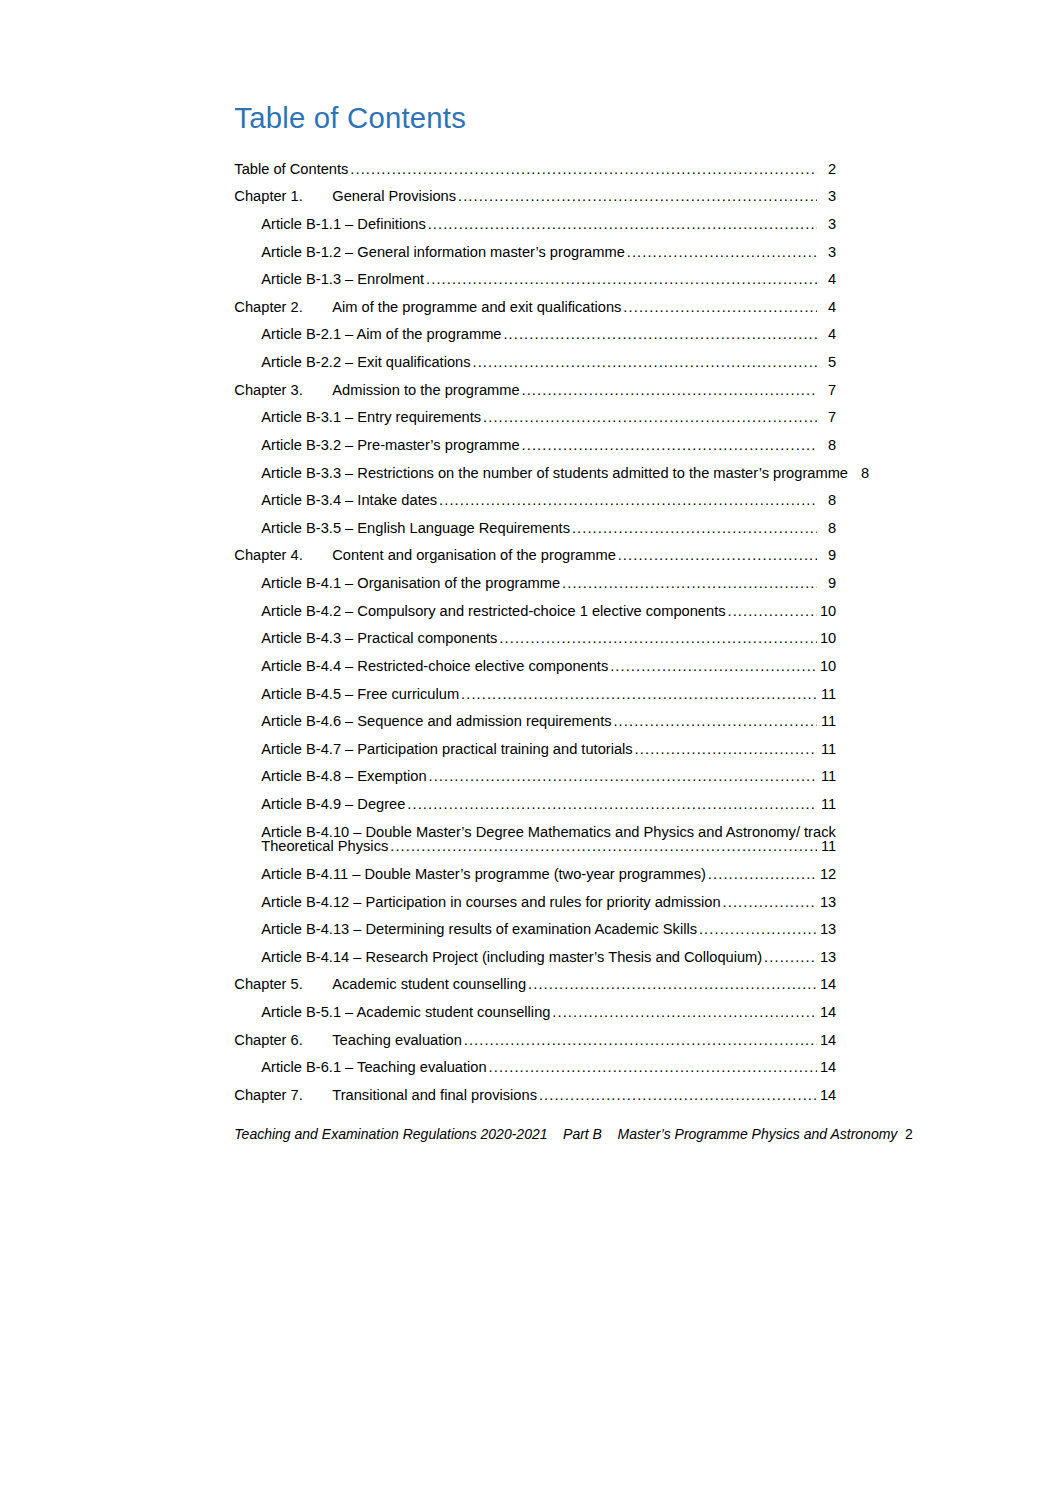Table of Contents
Table of Contents .................................................................................................................. 2
Chapter 1. General Provisions ................................................................................................. 3
Article B-1.1 – Definitions ................................................................................................. 3
Article B-1.2 – General information master’s programme ................................................................. 3
Article B-1.3 – Enrolment .................................................................................................... 4
Chapter 2. Aim of the programme and exit qualifications ............................................................. 4
Article B-2.1 – Aim of the programme .............................................................................. 4
Article B-2.2 – Exit qualifications ..................................................................................... 5
Chapter 3. Admission to the programme ....................................................................................... 7
Article B-3.1 – Entry requirements .................................................................................. 7
Article B-3.2 – Pre-master’s programme ........................................................................... 8
Article B-3.3 – Restrictions on the number of students admitted to the master’s programme ........ 8
Article B-3.4 – Intake dates ................................................................................................. 8
Article B-3.5 – English Language Requirements ............................................................... 8
Chapter 4. Content and organisation of the programme ............................................................... 9
Article B-4.1 – Organisation of the programme ................................................................. 9
Article B-4.2 – Compulsory and restricted-choice 1 elective components ....................................... 10
Article B-4.3 – Practical components .............................................................................. 10
Article B-4.4 – Restricted-choice elective components ..................................................... 10
Article B-4.5 – Free curriculum ..................................................................................... 11
Article B-4.6 – Sequence and admission requirements ..................................................... 11
Article B-4.7 – Participation practical training and tutorials ............................................. 11
Article B-4.8 – Exemption .................................................................................................. 11
Article B-4.9 – Degree ....................................................................................................... 11
Article B-4.10 – Double Master’s Degree Mathematics and Physics and Astronomy/ track Theoretical Physics ................................................................................................................. 11
Article B-4.11 – Double Master’s programme (two-year programmes) .......................................... 12
Article B-4.12 – Participation in courses and rules for priority admission ...................................... 13
Article B-4.13 – Determining results of examination Academic Skills ............................................. 13
Article B-4.14 – Research Project (including master’s Thesis and Colloquium) ............................... 13
Chapter 5. Academic student counselling ..................................................................................... 14
Article B-5.1 – Academic student counselling ................................................................. 14
Chapter 6. Teaching evaluation ................................................................................................. 14
Article B-6.1 – Teaching evaluation ................................................................................. 14
Chapter 7. Transitional and final provisions .................................................................................. 14
Teaching and Examination Regulations 2020-2021 Part B Master’s Programme Physics and Astronomy 2